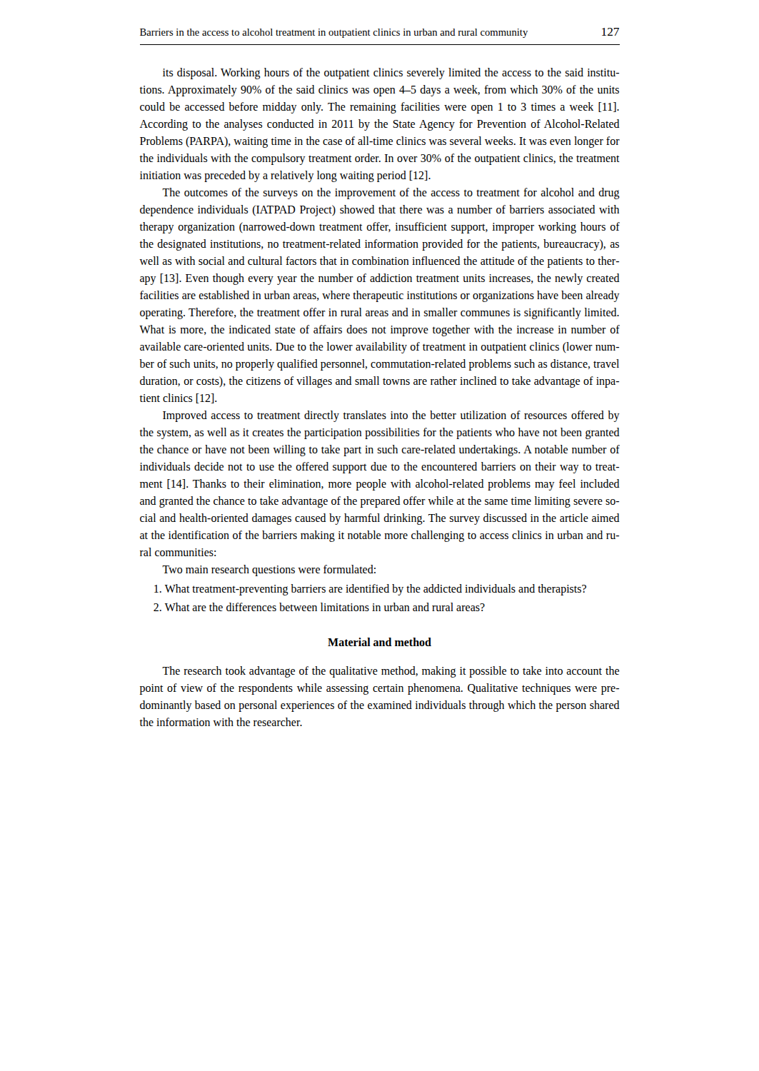Barriers in the access to alcohol treatment in outpatient clinics in urban and rural community 127
its disposal. Working hours of the outpatient clinics severely limited the access to the said institutions. Approximately 90% of the said clinics was open 4–5 days a week, from which 30% of the units could be accessed before midday only. The remaining facilities were open 1 to 3 times a week [11]. According to the analyses conducted in 2011 by the State Agency for Prevention of Alcohol-Related Problems (PARPA), waiting time in the case of all-time clinics was several weeks. It was even longer for the individuals with the compulsory treatment order. In over 30% of the outpatient clinics, the treatment initiation was preceded by a relatively long waiting period [12].
The outcomes of the surveys on the improvement of the access to treatment for alcohol and drug dependence individuals (IATPAD Project) showed that there was a number of barriers associated with therapy organization (narrowed-down treatment offer, insufficient support, improper working hours of the designated institutions, no treatment-related information provided for the patients, bureaucracy), as well as with social and cultural factors that in combination influenced the attitude of the patients to therapy [13]. Even though every year the number of addiction treatment units increases, the newly created facilities are established in urban areas, where therapeutic institutions or organizations have been already operating. Therefore, the treatment offer in rural areas and in smaller communes is significantly limited. What is more, the indicated state of affairs does not improve together with the increase in number of available care-oriented units. Due to the lower availability of treatment in outpatient clinics (lower number of such units, no properly qualified personnel, commutation-related problems such as distance, travel duration, or costs), the citizens of villages and small towns are rather inclined to take advantage of inpatient clinics [12].
Improved access to treatment directly translates into the better utilization of resources offered by the system, as well as it creates the participation possibilities for the patients who have not been granted the chance or have not been willing to take part in such care-related undertakings. A notable number of individuals decide not to use the offered support due to the encountered barriers on their way to treatment [14]. Thanks to their elimination, more people with alcohol-related problems may feel included and granted the chance to take advantage of the prepared offer while at the same time limiting severe social and health-oriented damages caused by harmful drinking. The survey discussed in the article aimed at the identification of the barriers making it notable more challenging to access clinics in urban and rural communities:
Two main research questions were formulated:
What treatment-preventing barriers are identified by the addicted individuals and therapists?
What are the differences between limitations in urban and rural areas?
Material and method
The research took advantage of the qualitative method, making it possible to take into account the point of view of the respondents while assessing certain phenomena. Qualitative techniques were predominantly based on personal experiences of the examined individuals through which the person shared the information with the researcher.